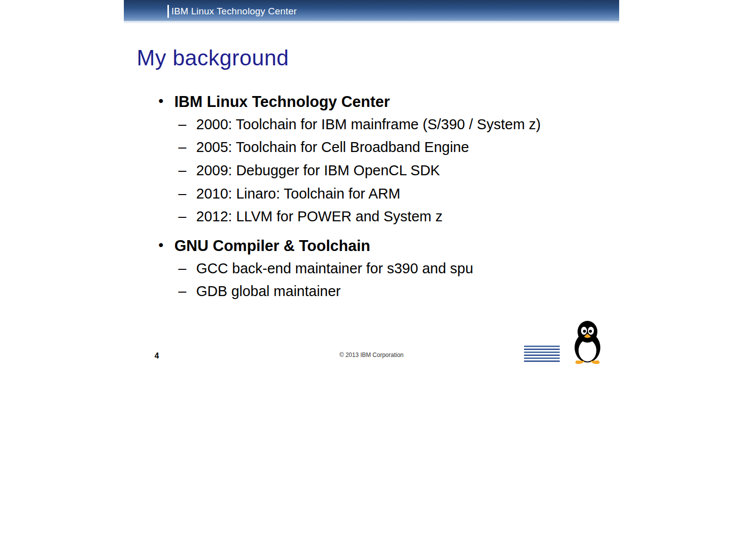IBM Linux Technology Center
My background
IBM Linux Technology Center
2000: Toolchain for IBM mainframe (S/390 / System z)
2005: Toolchain for Cell Broadband Engine
2009: Debugger for IBM OpenCL SDK
2010: Linaro: Toolchain for ARM
2012: LLVM for POWER and System z
GNU Compiler & Toolchain
GCC back-end maintainer for s390 and spu
GDB global maintainer
4
© 2013 IBM Corporation